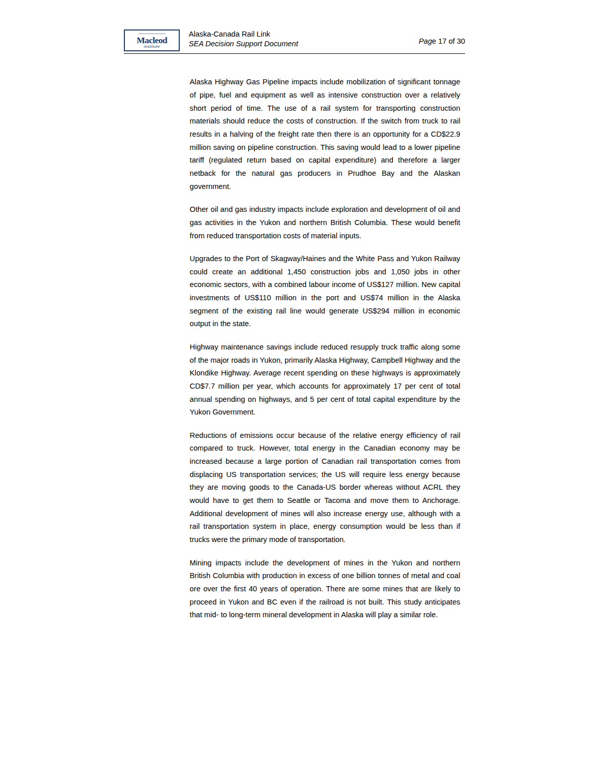——————
Macleod
institute
Alaska-Canada Rail Link
SEA Decision Support Document
Page 17 of 30
Alaska Highway Gas Pipeline impacts include mobilization of significant tonnage of pipe, fuel and equipment as well as intensive construction over a relatively short period of time. The use of a rail system for transporting construction materials should reduce the costs of construction. If the switch from truck to rail results in a halving of the freight rate then there is an opportunity for a CD$22.9 million saving on pipeline construction. This saving would lead to a lower pipeline tariff (regulated return based on capital expenditure) and therefore a larger netback for the natural gas producers in Prudhoe Bay and the Alaskan government.
Other oil and gas industry impacts include exploration and development of oil and gas activities in the Yukon and northern British Columbia. These would benefit from reduced transportation costs of material inputs.
Upgrades to the Port of Skagway/Haines and the White Pass and Yukon Railway could create an additional 1,450 construction jobs and 1,050 jobs in other economic sectors, with a combined labour income of US$127 million. New capital investments of US$110 million in the port and US$74 million in the Alaska segment of the existing rail line would generate US$294 million in economic output in the state.
Highway maintenance savings include reduced resupply truck traffic along some of the major roads in Yukon, primarily Alaska Highway, Campbell Highway and the Klondike Highway. Average recent spending on these highways is approximately CD$7.7 million per year, which accounts for approximately 17 per cent of total annual spending on highways, and 5 per cent of total capital expenditure by the Yukon Government.
Reductions of emissions occur because of the relative energy efficiency of rail compared to truck. However, total energy in the Canadian economy may be increased because a large portion of Canadian rail transportation comes from displacing US transportation services; the US will require less energy because they are moving goods to the Canada-US border whereas without ACRL they would have to get them to Seattle or Tacoma and move them to Anchorage. Additional development of mines will also increase energy use, although with a rail transportation system in place, energy consumption would be less than if trucks were the primary mode of transportation.
Mining impacts include the development of mines in the Yukon and northern British Columbia with production in excess of one billion tonnes of metal and coal ore over the first 40 years of operation. There are some mines that are likely to proceed in Yukon and BC even if the railroad is not built. This study anticipates that mid- to long-term mineral development in Alaska will play a similar role.